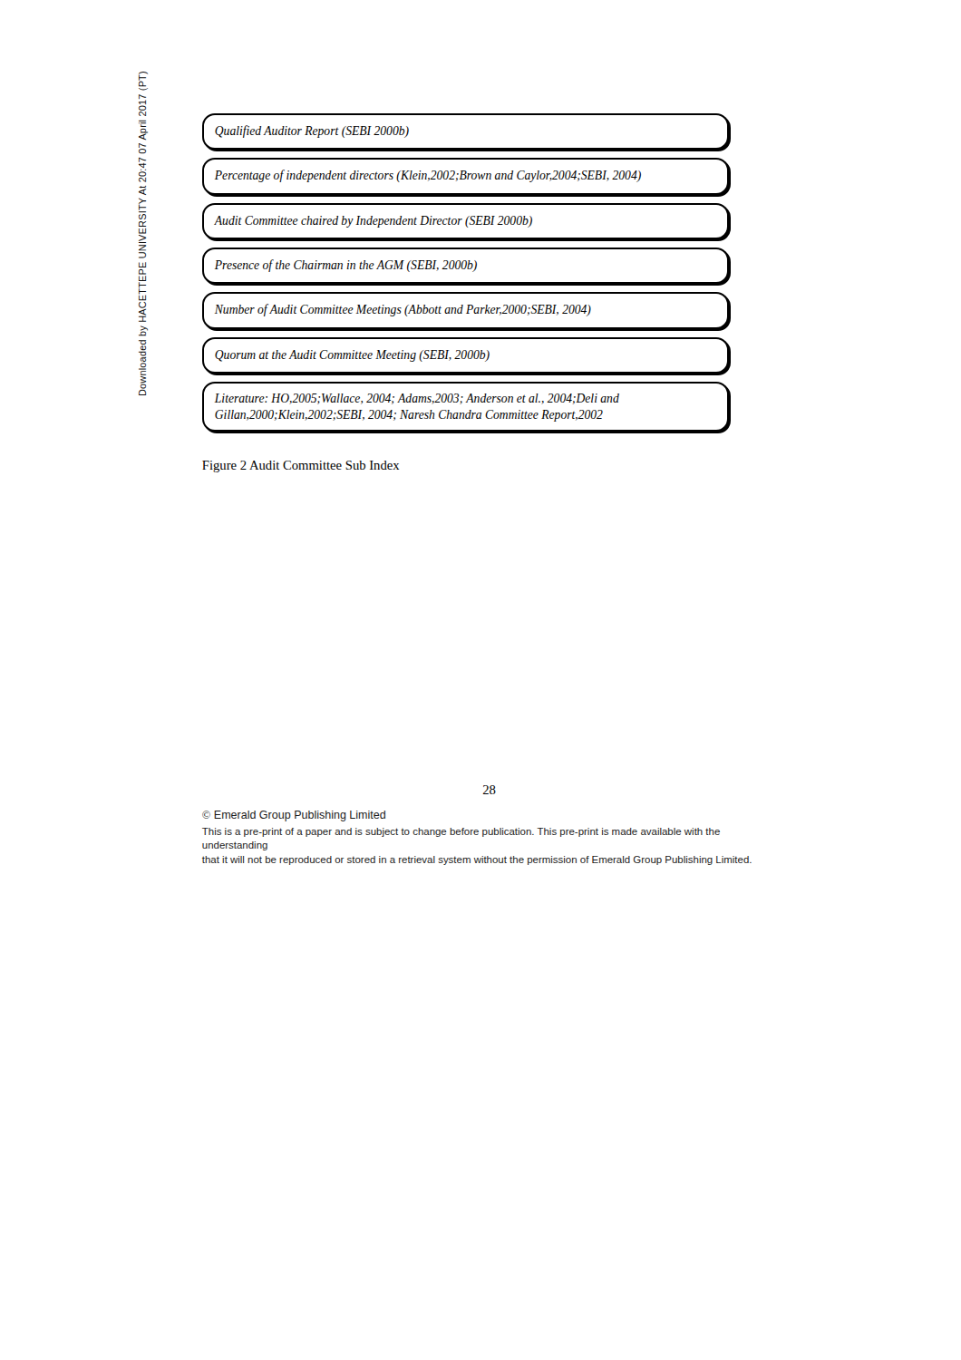Downloaded by HACETTEPE UNIVERSITY At 20:47 07 April 2017 (PT)
Qualified Auditor Report (SEBI 2000b)
Percentage of independent directors (Klein,2002;Brown and Caylor,2004;SEBI, 2004)
Audit Committee chaired by Independent Director (SEBI 2000b)
Presence of the Chairman in the AGM (SEBI, 2000b)
Number of Audit Committee Meetings (Abbott and Parker,2000;SEBI, 2004)
Quorum at the Audit Committee Meeting (SEBI, 2000b)
Literature: HO,2005;Wallace, 2004; Adams,2003; Anderson et al., 2004;Deli and Gillan,2000;Klein,2002;SEBI, 2004; Naresh Chandra Committee Report,2002
Figure 2 Audit Committee Sub Index
28
© Emerald Group Publishing Limited
This is a pre-print of a paper and is subject to change before publication. This pre-print is made available with the understanding
that it will not be reproduced or stored in a retrieval system without the permission of Emerald Group Publishing Limited.